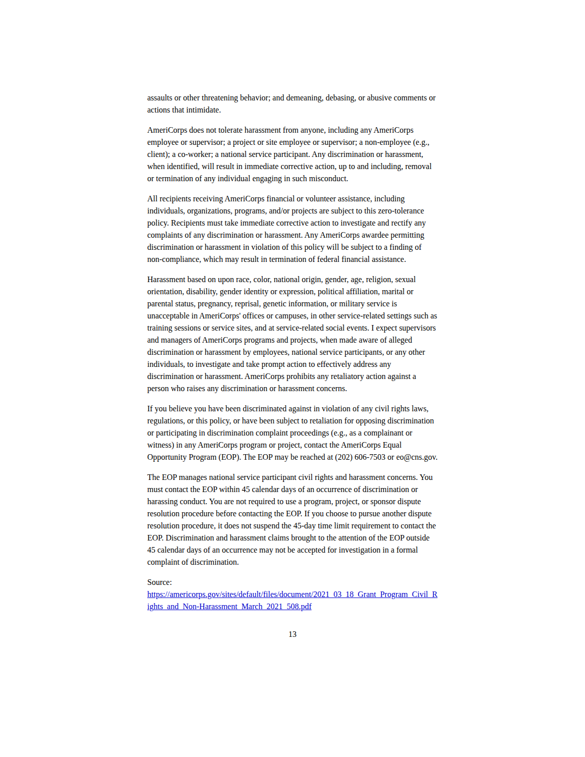assaults or other threatening behavior; and demeaning, debasing, or abusive comments or actions that intimidate.
AmeriCorps does not tolerate harassment from anyone, including any AmeriCorps employee or supervisor; a project or site employee or supervisor; a non-employee (e.g., client); a co-worker; a national service participant. Any discrimination or harassment, when identified, will result in immediate corrective action, up to and including, removal or termination of any individual engaging in such misconduct.
All recipients receiving AmeriCorps financial or volunteer assistance, including individuals, organizations, programs, and/or projects are subject to this zero-tolerance policy. Recipients must take immediate corrective action to investigate and rectify any complaints of any discrimination or harassment. Any AmeriCorps awardee permitting discrimination or harassment in violation of this policy will be subject to a finding of non-compliance, which may result in termination of federal financial assistance.
Harassment based on upon race, color, national origin, gender, age, religion, sexual orientation, disability, gender identity or expression, political affiliation, marital or parental status, pregnancy, reprisal, genetic information, or military service is unacceptable in AmeriCorps' offices or campuses, in other service-related settings such as training sessions or service sites, and at service-related social events. I expect supervisors and managers of AmeriCorps programs and projects, when made aware of alleged discrimination or harassment by employees, national service participants, or any other individuals, to investigate and take prompt action to effectively address any discrimination or harassment. AmeriCorps prohibits any retaliatory action against a person who raises any discrimination or harassment concerns.
If you believe you have been discriminated against in violation of any civil rights laws, regulations, or this policy, or have been subject to retaliation for opposing discrimination or participating in discrimination complaint proceedings (e.g., as a complainant or witness) in any AmeriCorps program or project, contact the AmeriCorps Equal Opportunity Program (EOP). The EOP may be reached at (202) 606-7503 or eo@cns.gov.
The EOP manages national service participant civil rights and harassment concerns. You must contact the EOP within 45 calendar days of an occurrence of discrimination or harassing conduct. You are not required to use a program, project, or sponsor dispute resolution procedure before contacting the EOP. If you choose to pursue another dispute resolution procedure, it does not suspend the 45-day time limit requirement to contact the EOP. Discrimination and harassment claims brought to the attention of the EOP outside 45 calendar days of an occurrence may not be accepted for investigation in a formal complaint of discrimination.
Source:
https://americorps.gov/sites/default/files/document/2021_03_18_Grant_Program_Civil_Rights_and_Non-Harassment_March_2021_508.pdf
13